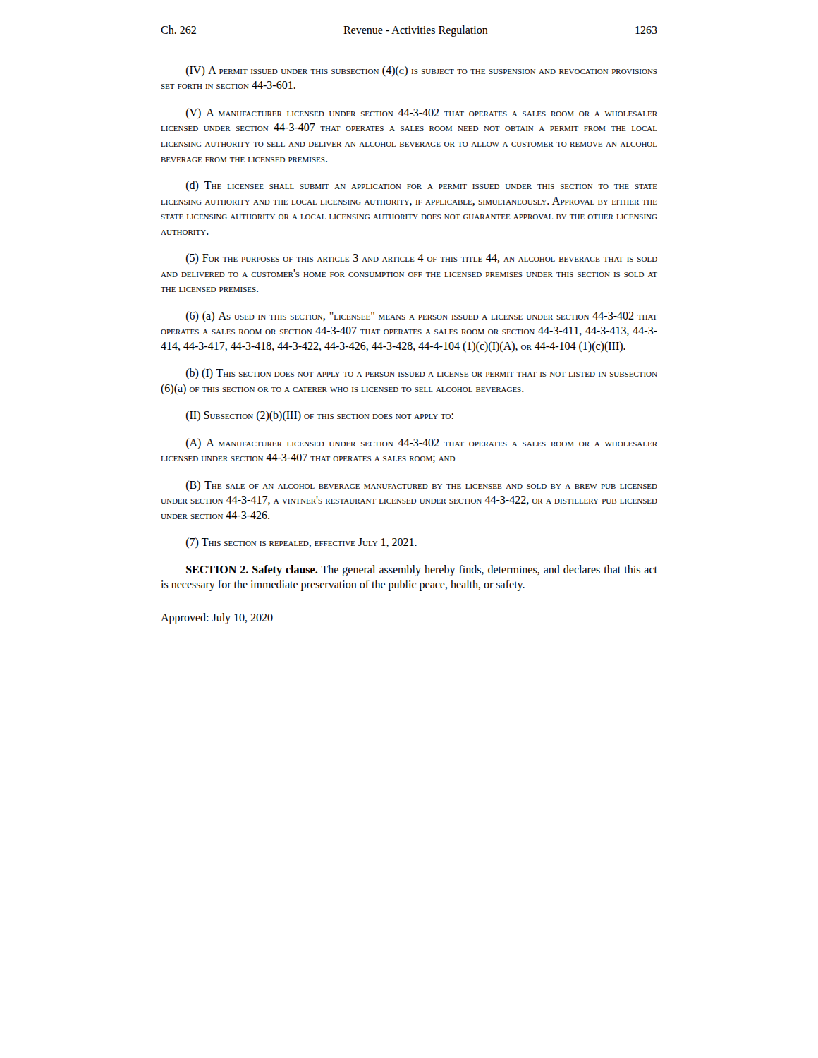Ch. 262 Revenue - Activities Regulation 1263
(IV) A permit issued under this subsection (4)(c) is subject to the suspension and revocation provisions set forth in section 44-3-601.
(V) A manufacturer licensed under section 44-3-402 that operates a sales room or a wholesaler licensed under section 44-3-407 that operates a sales room need not obtain a permit from the local licensing authority to sell and deliver an alcohol beverage or to allow a customer to remove an alcohol beverage from the licensed premises.
(d) The licensee shall submit an application for a permit issued under this section to the state licensing authority and the local licensing authority, if applicable, simultaneously. Approval by either the state licensing authority or a local licensing authority does not guarantee approval by the other licensing authority.
(5) For the purposes of this article 3 and article 4 of this title 44, an alcohol beverage that is sold and delivered to a customer's home for consumption off the licensed premises under this section is sold at the licensed premises.
(6) (a) As used in this section, "licensee" means a person issued a license under section 44-3-402 that operates a sales room or section 44-3-407 that operates a sales room or section 44-3-411, 44-3-413, 44-3-414, 44-3-417, 44-3-418, 44-3-422, 44-3-426, 44-3-428, 44-4-104 (1)(c)(I)(A), or 44-4-104 (1)(c)(III).
(b) (I) This section does not apply to a person issued a license or permit that is not listed in subsection (6)(a) of this section or to a caterer who is licensed to sell alcohol beverages.
(II) Subsection (2)(b)(III) of this section does not apply to:
(A) A manufacturer licensed under section 44-3-402 that operates a sales room or a wholesaler licensed under section 44-3-407 that operates a sales room; and
(B) The sale of an alcohol beverage manufactured by the licensee and sold by a brew pub licensed under section 44-3-417, a vintner's restaurant licensed under section 44-3-422, or a distillery pub licensed under section 44-3-426.
(7) This section is repealed, effective July 1, 2021.
SECTION 2. Safety clause. The general assembly hereby finds, determines, and declares that this act is necessary for the immediate preservation of the public peace, health, or safety.
Approved: July 10, 2020